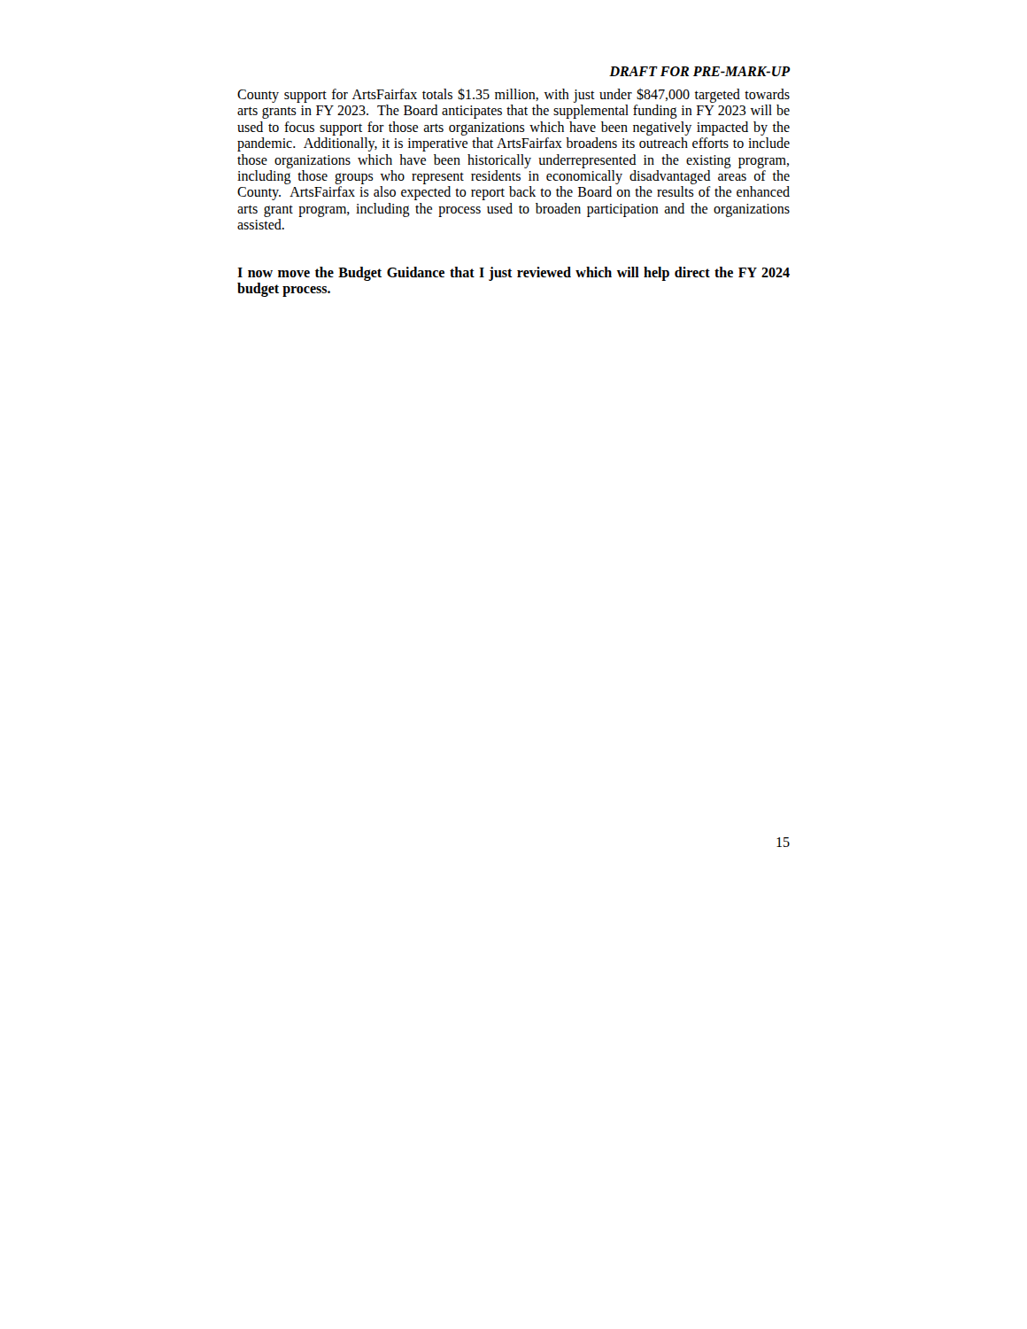DRAFT FOR PRE-MARK-UP
County support for ArtsFairfax totals $1.35 million, with just under $847,000 targeted towards arts grants in FY 2023. The Board anticipates that the supplemental funding in FY 2023 will be used to focus support for those arts organizations which have been negatively impacted by the pandemic. Additionally, it is imperative that ArtsFairfax broadens its outreach efforts to include those organizations which have been historically underrepresented in the existing program, including those groups who represent residents in economically disadvantaged areas of the County. ArtsFairfax is also expected to report back to the Board on the results of the enhanced arts grant program, including the process used to broaden participation and the organizations assisted.
I now move the Budget Guidance that I just reviewed which will help direct the FY 2024 budget process.
15